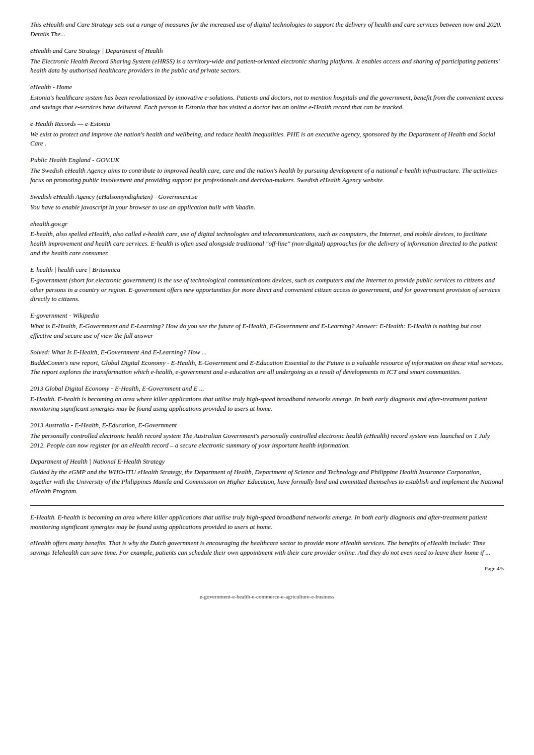This eHealth and Care Strategy sets out a range of measures for the increased use of digital technologies to support the delivery of health and care services between now and 2020. Details The...
eHealth and Care Strategy | Department of Health
The Electronic Health Record Sharing System (eHRSS) is a territory-wide and patient-oriented electronic sharing platform. It enables access and sharing of participating patients' health data by authorised healthcare providers in the public and private sectors.
eHealth - Home
Estonia's healthcare system has been revolutionized by innovative e-solutions. Patients and doctors, not to mention hospitals and the government, benefit from the convenient access and savings that e-services have delivered. Each person in Estonia that has visited a doctor has an online e-Health record that can be tracked.
e-Health Records — e-Estonia
We exist to protect and improve the nation's health and wellbeing, and reduce health inequalities. PHE is an executive agency, sponsored by the Department of Health and Social Care .
Public Health England - GOV.UK
The Swedish eHealth Agency aims to contribute to improved health care, care and the nation's health by pursuing development of a national e-health infrastructure. The activities focus on promoting public involvement and providing support for professionals and decision-makers. Swedish eHealth Agency website.
Swedish eHealth Agency (eHälsomyndigheten) - Government.se
You have to enable javascript in your browser to use an application built with Vaadin.
ehealth.gov.gr
E-health, also spelled eHealth, also called e-health care, use of digital technologies and telecommunications, such as computers, the Internet, and mobile devices, to facilitate health improvement and health care services. E-health is often used alongside traditional "off-line" (non-digital) approaches for the delivery of information directed to the patient and the health care consumer.
E-health | health care | Britannica
E-government (short for electronic government) is the use of technological communications devices, such as computers and the Internet to provide public services to citizens and other persons in a country or region. E-government offers new opportunities for more direct and convenient citizen access to government, and for government provision of services directly to citizens.
E-government - Wikipedia
What is E-Health, E-Government and E-Learning? How do you see the future of E-Health, E-Government and E-Learning? Answer: E-Health: E-Health is nothing but cost effective and secure use of view the full answer
Solved: What Is E-Health, E-Government And E-Learning? How ...
BuddeComm's new report, Global Digital Economy - E-Health, E-Government and E-Education Essential to the Future is a valuable resource of information on these vital services. The report explores the transformation which e-health, e-government and e-education are all undergoing as a result of developments in ICT and smart communities.
2013 Global Digital Economy - E-Health, E-Government and E ...
E-Health. E-health is becoming an area where killer applications that utilise truly high-speed broadband networks emerge. In both early diagnosis and after-treatment patient monitoring significant synergies may be found using applications provided to users at home.
2013 Australia - E-Health, E-Education, E-Government
The personally controlled electronic health record system The Australian Government's personally controlled electronic health (eHealth) record system was launched on 1 July 2012. People can now register for an eHealth record – a secure electronic summary of your important health information.
Department of Health | National E-Health Strategy
Guided by the eGMP and the WHO-ITU eHealth Strategy, the Department of Health, Department of Science and Technology and Philippine Health Insurance Corporation, together with the University of the Philippines Manila and Commission on Higher Education, have formally bind and committed themselves to establish and implement the National eHealth Program.
E-Health. E-health is becoming an area where killer applications that utilise truly high-speed broadband networks emerge. In both early diagnosis and after-treatment patient monitoring significant synergies may be found using applications provided to users at home.
eHealth offers many benefits. That is why the Dutch government is encouraging the healthcare sector to provide more eHealth services. The benefits of eHealth include: Time savings Telehealth can save time. For example, patients can schedule their own appointment with their care provider online. And they do not even need to leave their home if ...
Page 4/5
e-government-e-health-e-commerce-e-agriculture-e-business